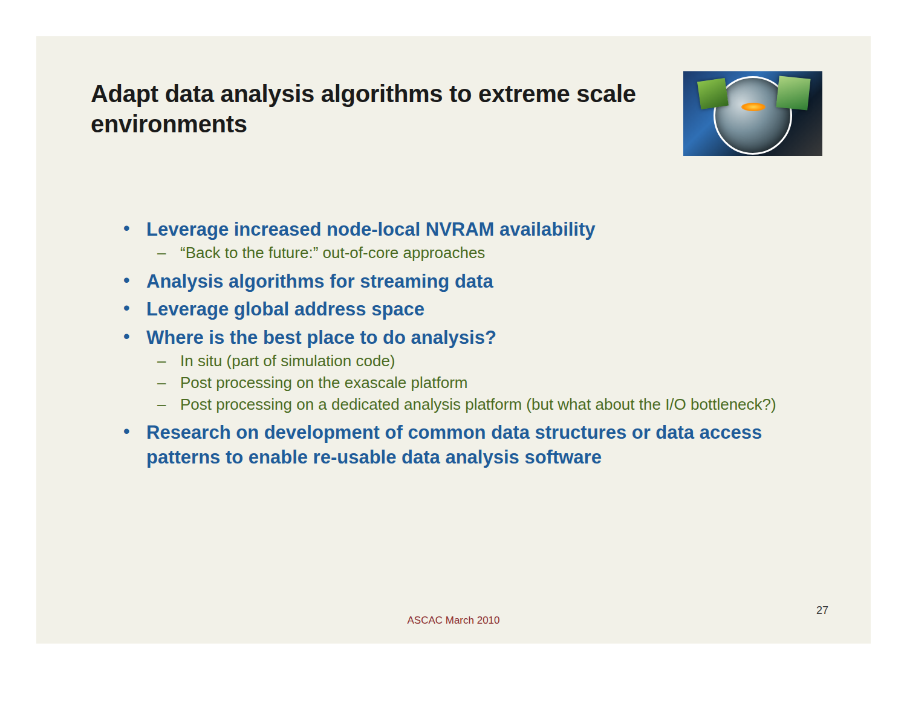Adapt data analysis algorithms to extreme scale environments
Leverage increased node-local NVRAM availability
“Back to the future:” out-of-core approaches
Analysis algorithms for streaming data
Leverage global address space
Where is the best place to do analysis?
In situ (part of simulation code)
Post processing on the exascale platform
Post processing on a dedicated analysis platform (but what about the I/O bottleneck?)
Research on development of common data structures or data access patterns to enable re-usable data analysis software
ASCAC March 2010
27